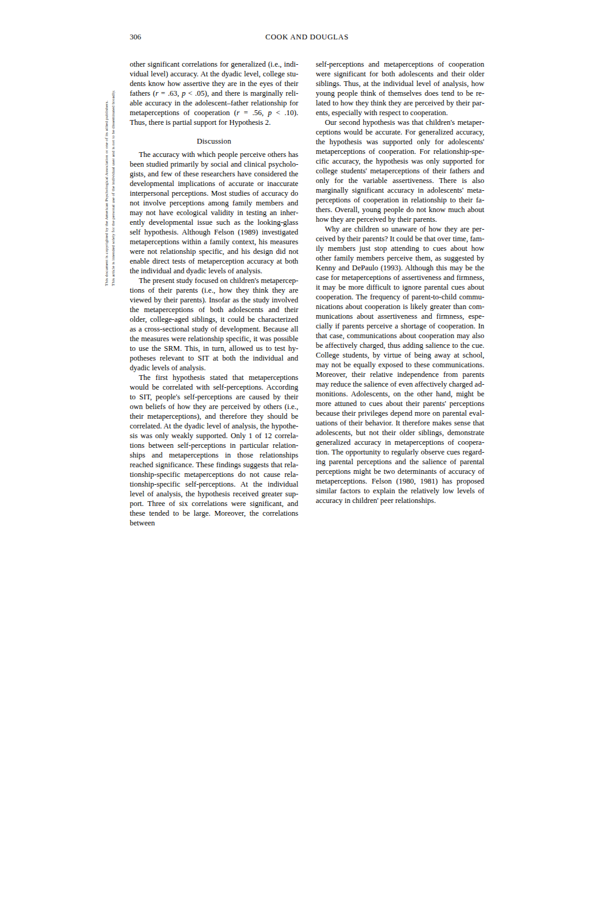This document is copyrighted by the American Psychological Association or one of its allied publishers.
This article is intended solely for the personal use of the individual user and is not to be disseminated broadly.
306
COOK AND DOUGLAS
other significant correlations for generalized (i.e., individual level) accuracy. At the dyadic level, college students know how assertive they are in the eyes of their fathers (r = .63, p < .05), and there is marginally reliable accuracy in the adolescent–father relationship for metaperceptions of cooperation (r = .56, p < .10). Thus, there is partial support for Hypothesis 2.
Discussion
The accuracy with which people perceive others has been studied primarily by social and clinical psychologists, and few of these researchers have considered the developmental implications of accurate or inaccurate interpersonal perceptions. Most studies of accuracy do not involve perceptions among family members and may not have ecological validity in testing an inherently developmental issue such as the looking-glass self hypothesis. Although Felson (1989) investigated metaperceptions within a family context, his measures were not relationship specific, and his design did not enable direct tests of metaperception accuracy at both the individual and dyadic levels of analysis.
The present study focused on children's metaperceptions of their parents (i.e., how they think they are viewed by their parents). Insofar as the study involved the metaperceptions of both adolescents and their older, college-aged siblings, it could be characterized as a cross-sectional study of development. Because all the measures were relationship specific, it was possible to use the SRM. This, in turn, allowed us to test hypotheses relevant to SIT at both the individual and dyadic levels of analysis.
The first hypothesis stated that metaperceptions would be correlated with self-perceptions. According to SIT, people's self-perceptions are caused by their own beliefs of how they are perceived by others (i.e., their metaperceptions), and therefore they should be correlated. At the dyadic level of analysis, the hypothesis was only weakly supported. Only 1 of 12 correlations between self-perceptions in particular relationships and metaperceptions in those relationships reached significance. These findings suggests that relationship-specific metaperceptions do not cause relationship-specific self-perceptions. At the individual level of analysis, the hypothesis received greater support. Three of six correlations were significant, and these tended to be large. Moreover, the correlations between
self-perceptions and metaperceptions of cooperation were significant for both adolescents and their older siblings. Thus, at the individual level of analysis, how young people think of themselves does tend to be related to how they think they are perceived by their parents, especially with respect to cooperation.
Our second hypothesis was that children's metaperceptions would be accurate. For generalized accuracy, the hypothesis was supported only for adolescents' metaperceptions of cooperation. For relationship-specific accuracy, the hypothesis was only supported for college students' metaperceptions of their fathers and only for the variable assertiveness. There is also marginally significant accuracy in adolescents' metaperceptions of cooperation in relationship to their fathers. Overall, young people do not know much about how they are perceived by their parents.
Why are children so unaware of how they are perceived by their parents? It could be that over time, family members just stop attending to cues about how other family members perceive them, as suggested by Kenny and DePaulo (1993). Although this may be the case for metaperceptions of assertiveness and firmness, it may be more difficult to ignore parental cues about cooperation. The frequency of parent-to-child communications about cooperation is likely greater than communications about assertiveness and firmness, especially if parents perceive a shortage of cooperation. In that case, communications about cooperation may also be affectively charged, thus adding salience to the cue. College students, by virtue of being away at school, may not be equally exposed to these communications. Moreover, their relative independence from parents may reduce the salience of even affectively charged admonitions. Adolescents, on the other hand, might be more attuned to cues about their parents' perceptions because their privileges depend more on parental evaluations of their behavior. It therefore makes sense that adolescents, but not their older siblings, demonstrate generalized accuracy in metaperceptions of cooperation. The opportunity to regularly observe cues regarding parental perceptions and the salience of parental perceptions might be two determinants of accuracy of metaperceptions. Felson (1980, 1981) has proposed similar factors to explain the relatively low levels of accuracy in children' peer relationships.